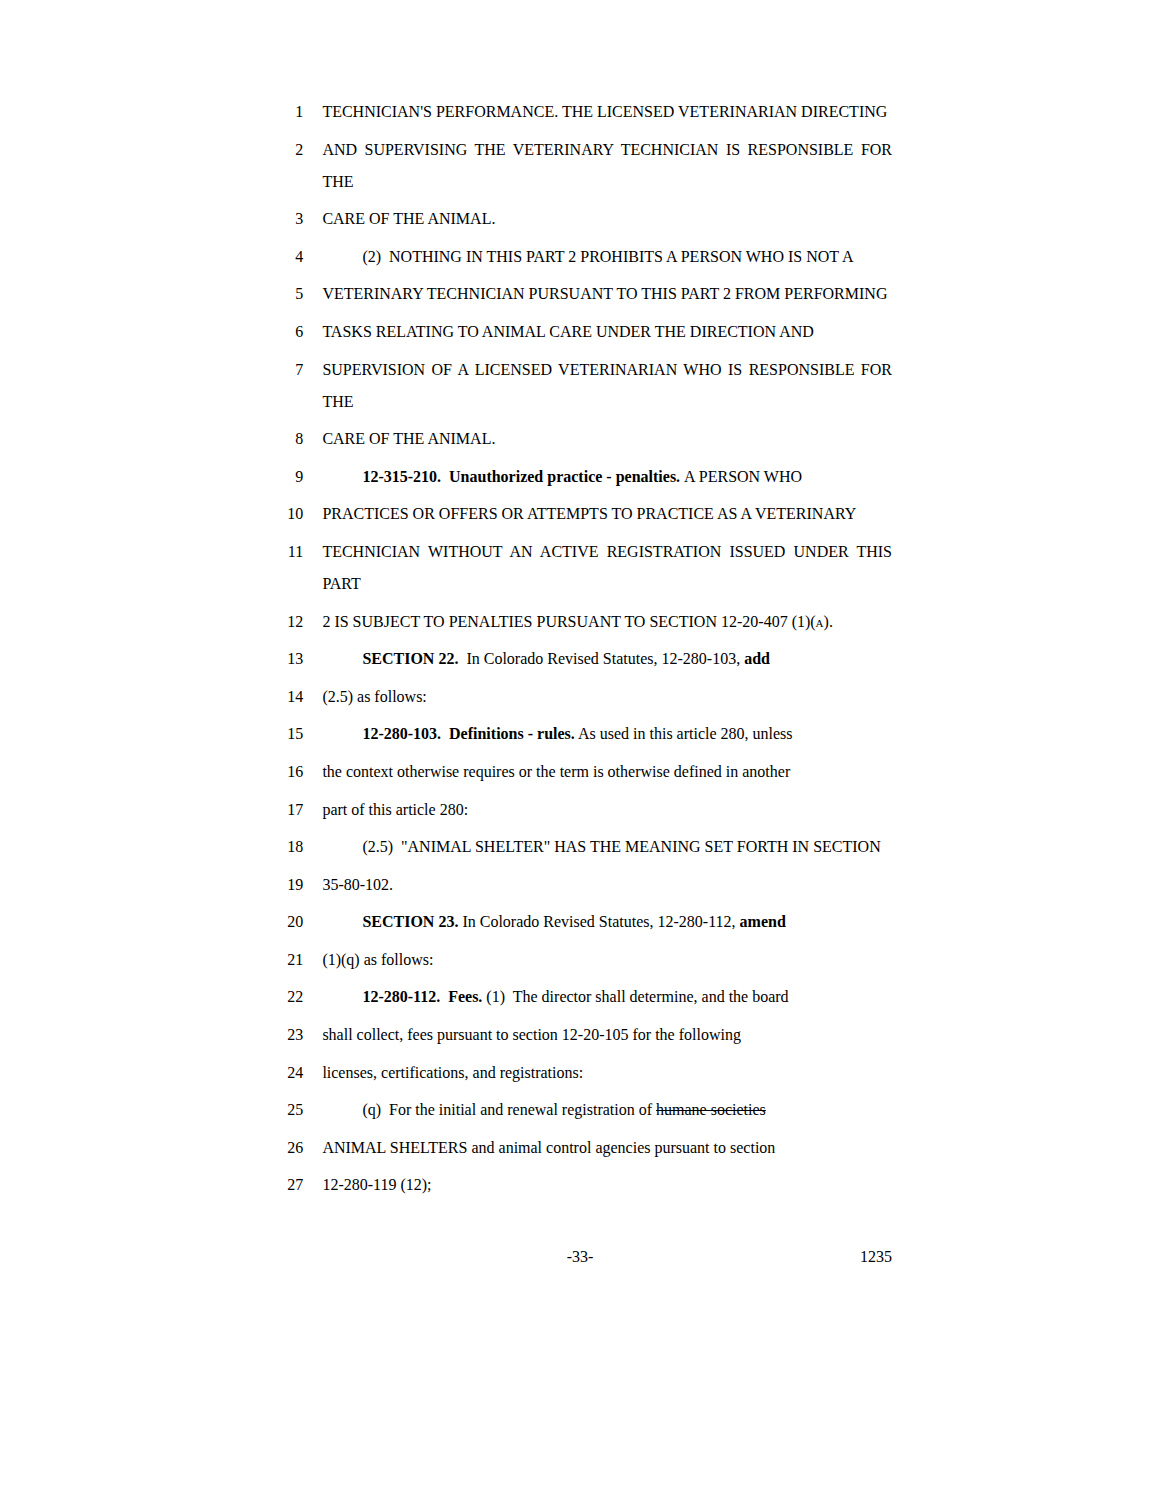1
TECHNICIAN'S PERFORMANCE. THE LICENSED VETERINARIAN DIRECTING
2
AND SUPERVISING THE VETERINARY TECHNICIAN IS RESPONSIBLE FOR THE
3
CARE OF THE ANIMAL.
4
(2) NOTHING IN THIS PART 2 PROHIBITS A PERSON WHO IS NOT A
5
VETERINARY TECHNICIAN PURSUANT TO THIS PART 2 FROM PERFORMING
6
TASKS RELATING TO ANIMAL CARE UNDER THE DIRECTION AND
7
SUPERVISION OF A LICENSED VETERINARIAN WHO IS RESPONSIBLE FOR THE
8
CARE OF THE ANIMAL.
9
12-315-210. Unauthorized practice - penalties. A PERSON WHO
10
PRACTICES OR OFFERS OR ATTEMPTS TO PRACTICE AS A VETERINARY
11
TECHNICIAN WITHOUT AN ACTIVE REGISTRATION ISSUED UNDER THIS PART
12
2 IS SUBJECT TO PENALTIES PURSUANT TO SECTION 12-20-407 (1)(a).
13
SECTION 22. In Colorado Revised Statutes, 12-280-103, add
14
(2.5) as follows:
15
12-280-103. Definitions - rules. As used in this article 280, unless
16
the context otherwise requires or the term is otherwise defined in another
17
part of this article 280:
18
(2.5) "ANIMAL SHELTER" HAS THE MEANING SET FORTH IN SECTION
19
35-80-102.
20
SECTION 23. In Colorado Revised Statutes, 12-280-112, amend
21
(1)(q) as follows:
22
12-280-112. Fees. (1) The director shall determine, and the board
23
shall collect, fees pursuant to section 12-20-105 for the following
24
licenses, certifications, and registrations:
25
(q) For the initial and renewal registration of humane societies
26
ANIMAL SHELTERS and animal control agencies pursuant to section
27
12-280-119 (12);
-33-
1235